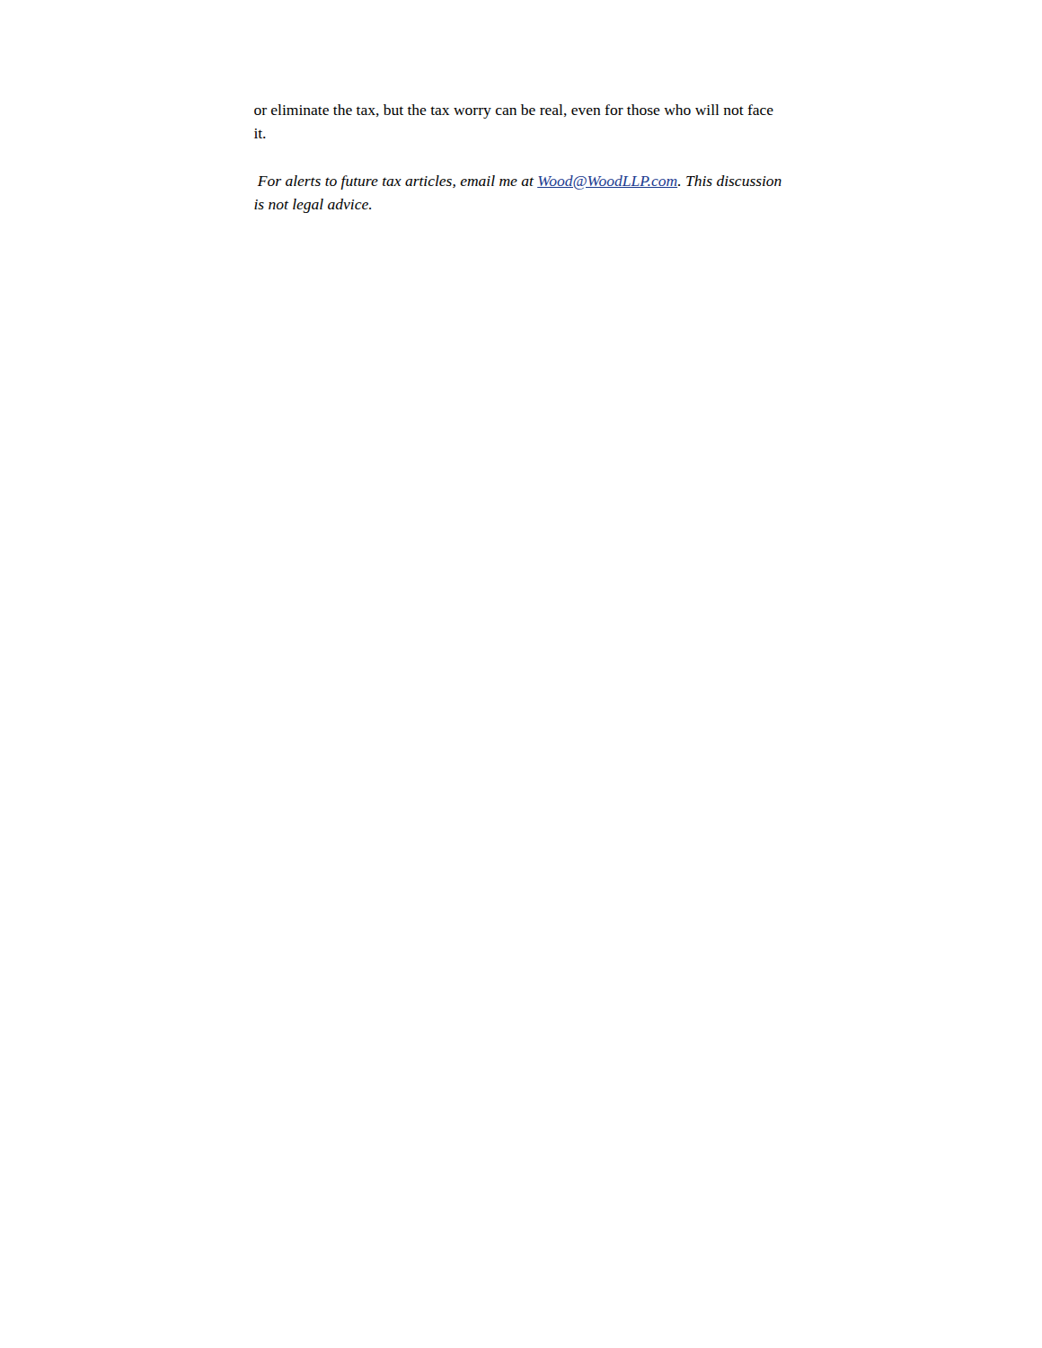or eliminate the tax, but the tax worry can be real, even for those who will not face it.
For alerts to future tax articles, email me at Wood@WoodLLP.com. This discussion is not legal advice.